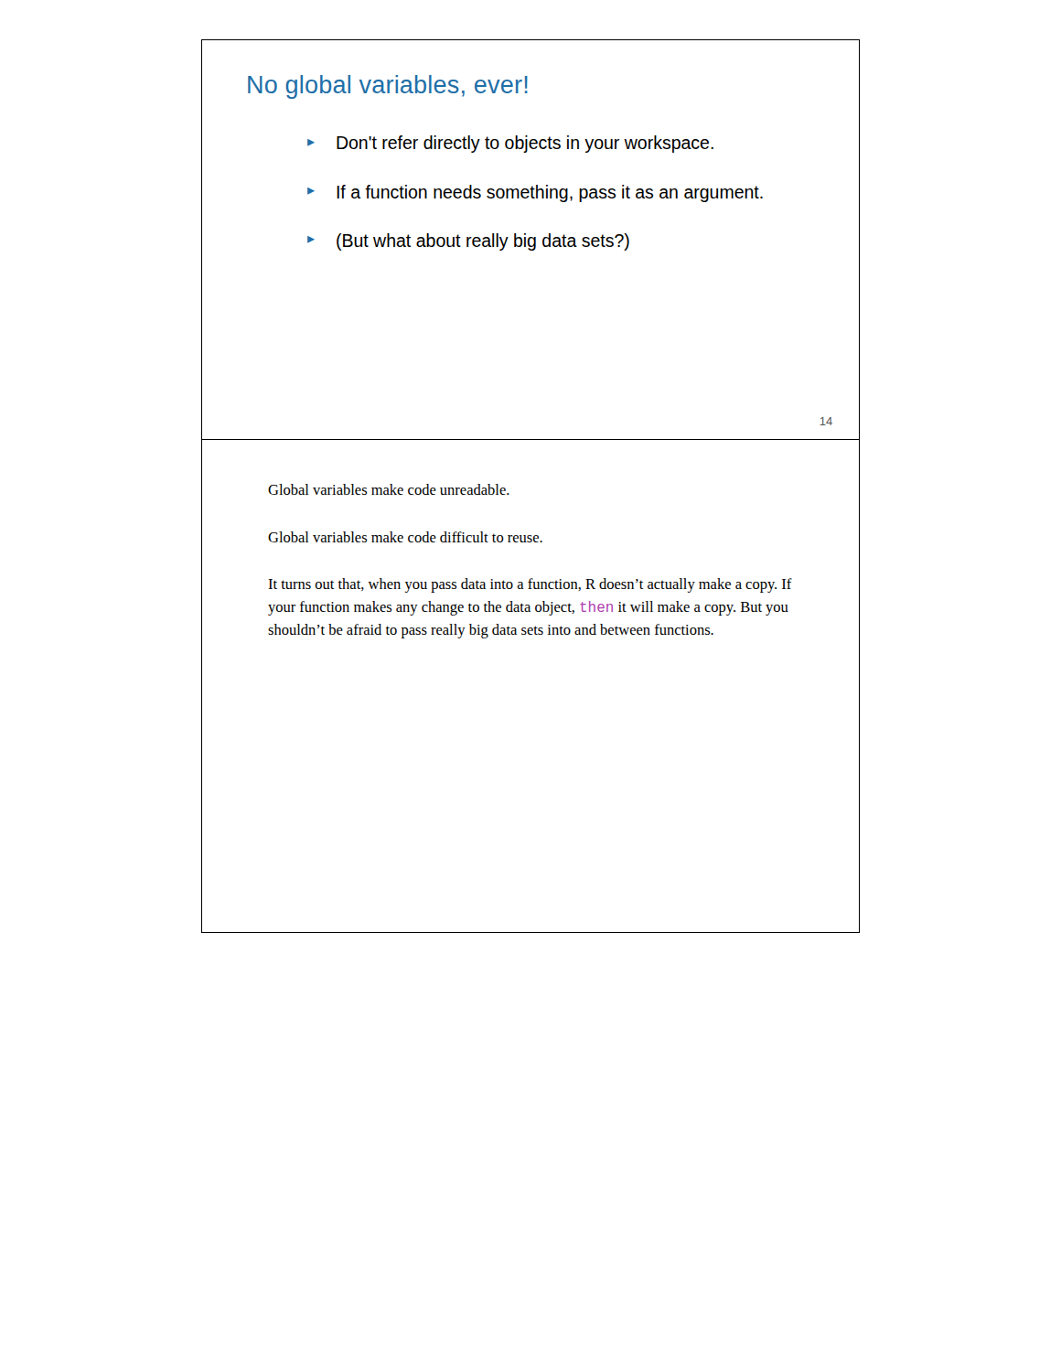No global variables, ever!
Don't refer directly to objects in your workspace.
If a function needs something, pass it as an argument.
(But what about really big data sets?)
14
Global variables make code unreadable.
Global variables make code difficult to reuse.
It turns out that, when you pass data into a function, R doesn’t actually make a copy. If your function makes any change to the data object, then it will make a copy. But you shouldn’t be afraid to pass really big data sets into and between functions.